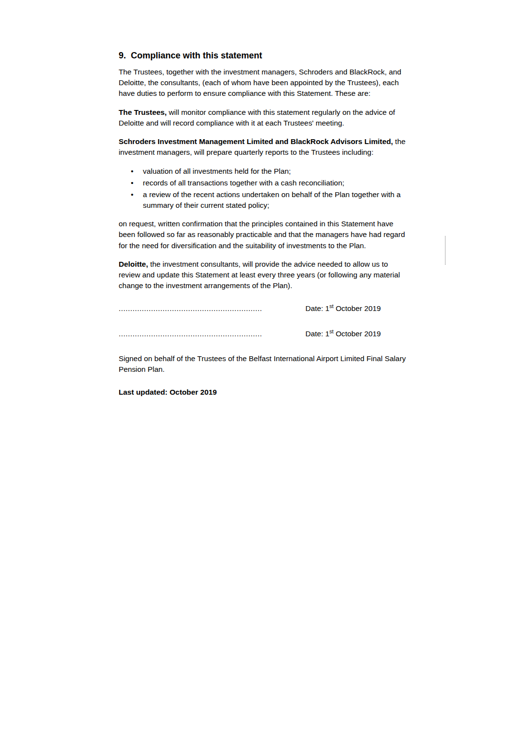9. Compliance with this statement
The Trustees, together with the investment managers, Schroders and BlackRock, and Deloitte, the consultants, (each of whom have been appointed by the Trustees), each have duties to perform to ensure compliance with this Statement. These are:
The Trustees, will monitor compliance with this statement regularly on the advice of Deloitte and will record compliance with it at each Trustees' meeting.
Schroders Investment Management Limited and BlackRock Advisors Limited, the investment managers, will prepare quarterly reports to the Trustees including:
valuation of all investments held for the Plan;
records of all transactions together with a cash reconciliation;
a review of the recent actions undertaken on behalf of the Plan together with a summary of their current stated policy;
on request, written confirmation that the principles contained in this Statement have been followed so far as reasonably practicable and that the managers have had regard for the need for diversification and the suitability of investments to the Plan.
Deloitte, the investment consultants, will provide the advice needed to allow us to review and update this Statement at least every three years (or following any material change to the investment arrangements of the Plan).
.............................................................. Date: 1st October 2019
.............................................................. Date: 1st October 2019
Signed on behalf of the Trustees of the Belfast International Airport Limited Final Salary Pension Plan.
Last updated: October 2019